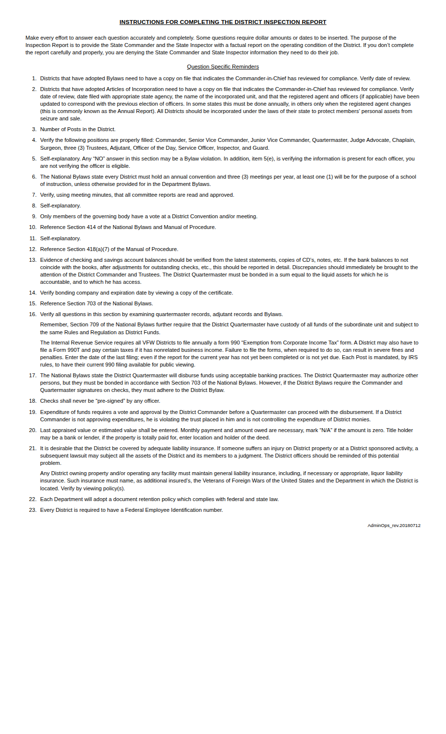INSTRUCTIONS FOR COMPLETING THE DISTRICT INSPECTION REPORT
Make every effort to answer each question accurately and completely. Some questions require dollar amounts or dates to be inserted. The purpose of the Inspection Report is to provide the State Commander and the State Inspector with a factual report on the operating condition of the District. If you don’t complete the report carefully and properly, you are denying the State Commander and State Inspector information they need to do their job.
Question Specific Reminders
Districts that have adopted Bylaws need to have a copy on file that indicates the Commander-in-Chief has reviewed for compliance. Verify date of review.
Districts that have adopted Articles of Incorporation need to have a copy on file that indicates the Commander-in-Chief has reviewed for compliance. Verify date of review, date filed with appropriate state agency, the name of the incorporated unit, and that the registered agent and officers (if applicable) have been updated to correspond with the previous election of officers. In some states this must be done annually, in others only when the registered agent changes (this is commonly known as the Annual Report). All Districts should be incorporated under the laws of their state to protect members’ personal assets from seizure and sale.
Number of Posts in the District.
Verify the following positions are properly filled: Commander, Senior Vice Commander, Junior Vice Commander, Quartermaster, Judge Advocate, Chaplain, Surgeon, three (3) Trustees, Adjutant, Officer of the Day, Service Officer, Inspector, and Guard.
Self-explanatory. Any “NO” answer in this section may be a Bylaw violation. In addition, item 5(e), is verifying the information is present for each officer, you are not verifying the officer is eligible.
The National Bylaws state every District must hold an annual convention and three (3) meetings per year, at least one (1) will be for the purpose of a school of instruction, unless otherwise provided for in the Department Bylaws.
Verify, using meeting minutes, that all committee reports are read and approved.
Self-explanatory.
Only members of the governing body have a vote at a District Convention and/or meeting.
Reference Section 414 of the National Bylaws and Manual of Procedure.
Self-explanatory.
Reference Section 418(a)(7) of the Manual of Procedure.
Evidence of checking and savings account balances should be verified from the latest statements, copies of CD’s, notes, etc. If the bank balances to not coincide with the books, after adjustments for outstanding checks, etc., this should be reported in detail. Discrepancies should immediately be brought to the attention of the District Commander and Trustees. The District Quartermaster must be bonded in a sum equal to the liquid assets for which he is accountable, and to which he has access.
Verify bonding company and expiration date by viewing a copy of the certificate.
Reference Section 703 of the National Bylaws.
Verify all questions in this section by examining quartermaster records, adjutant records and Bylaws.
Remember, Section 709 of the National Bylaws further require that the District Quartermaster have custody of all funds of the subordinate unit and subject to the same Rules and Regulation as District Funds.
The Internal Revenue Service requires all VFW Districts to file annually a form 990 “Exemption from Corporate Income Tax” form. A District may also have to file a Form 990T and pay certain taxes if it has nonrelated business income. Failure to file the forms, when required to do so, can result in severe fines and penalties. Enter the date of the last filing; even if the report for the current year has not yet been completed or is not yet due. Each Post is mandated, by IRS rules, to have their current 990 filing available for public viewing.
The National Bylaws state the District Quartermaster will disburse funds using acceptable banking practices. The District Quartermaster may authorize other persons, but they must be bonded in accordance with Section 703 of the National Bylaws. However, if the District Bylaws require the Commander and Quartermaster signatures on checks, they must adhere to the District Bylaw.
Checks shall never be “pre-signed” by any officer.
Expenditure of funds requires a vote and approval by the District Commander before a Quartermaster can proceed with the disbursement. If a District Commander is not approving expenditures, he is violating the trust placed in him and is not controlling the expenditure of District monies.
Last appraised value or estimated value shall be entered. Monthly payment and amount owed are necessary, mark “N/A” if the amount is zero. Title holder may be a bank or lender, if the property is totally paid for, enter location and holder of the deed.
It is desirable that the District be covered by adequate liability insurance. If someone suffers an injury on District property or at a District sponsored activity, a subsequent lawsuit may subject all the assets of the District and its members to a judgment. The District officers should be reminded of this potential problem.
Any District owning property and/or operating any facility must maintain general liability insurance, including, if necessary or appropriate, liquor liability insurance. Such insurance must name, as additional insured’s, the Veterans of Foreign Wars of the United States and the Department in which the District is located. Verify by viewing policy(s).
Each Department will adopt a document retention policy which complies with federal and state law.
Every District is required to have a Federal Employee Identification number.
AdminOps_rev.20180712